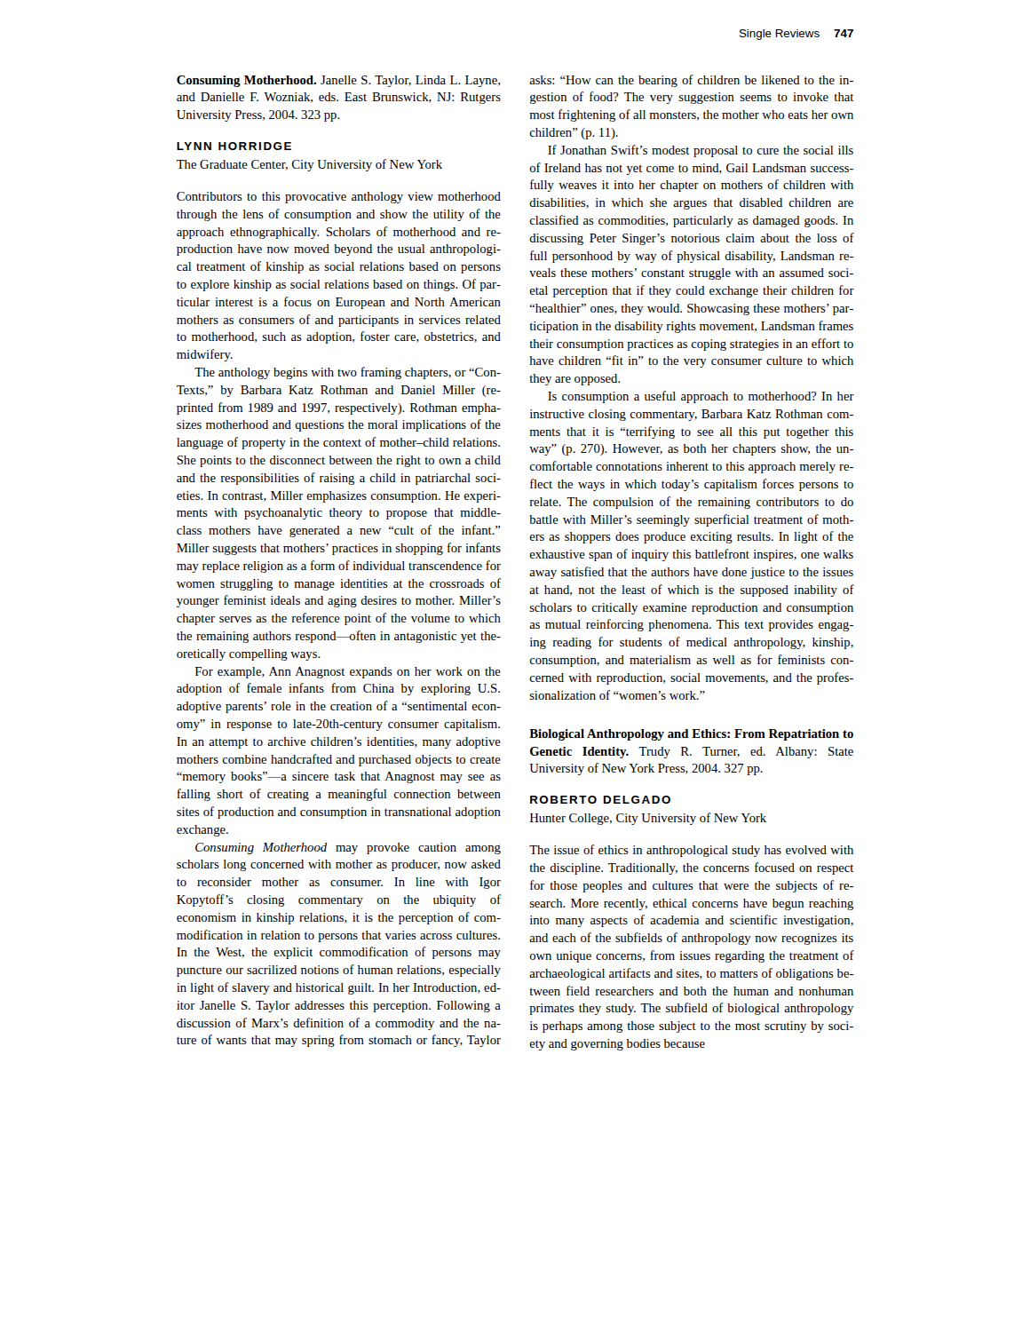Single Reviews 747
Consuming Motherhood. Janelle S. Taylor, Linda L. Layne, and Danielle F. Wozniak, eds. East Brunswick, NJ: Rutgers University Press, 2004. 323 pp.
Lynn Horridge
The Graduate Center, City University of New York
Contributors to this provocative anthology view motherhood through the lens of consumption and show the utility of the approach ethnographically. Scholars of motherhood and reproduction have now moved beyond the usual anthropological treatment of kinship as social relations based on persons to explore kinship as social relations based on things. Of particular interest is a focus on European and North American mothers as consumers of and participants in services related to motherhood, such as adoption, foster care, obstetrics, and midwifery.
The anthology begins with two framing chapters, or “Con-Texts,” by Barbara Katz Rothman and Daniel Miller (reprinted from 1989 and 1997, respectively). Rothman emphasizes motherhood and questions the moral implications of the language of property in the context of mother–child relations. She points to the disconnect between the right to own a child and the responsibilities of raising a child in patriarchal societies. In contrast, Miller emphasizes consumption. He experiments with psychoanalytic theory to propose that middle-class mothers have generated a new “cult of the infant.” Miller suggests that mothers’ practices in shopping for infants may replace religion as a form of individual transcendence for women struggling to manage identities at the crossroads of younger feminist ideals and aging desires to mother. Miller’s chapter serves as the reference point of the volume to which the remaining authors respond—often in antagonistic yet theoretically compelling ways.
For example, Ann Anagnost expands on her work on the adoption of female infants from China by exploring U.S. adoptive parents’ role in the creation of a “sentimental economy” in response to late-20th-century consumer capitalism. In an attempt to archive children’s identities, many adoptive mothers combine handcrafted and purchased objects to create “memory books”—a sincere task that Anagnost may see as falling short of creating a meaningful connection between sites of production and consumption in transnational adoption exchange.
Consuming Motherhood may provoke caution among scholars long concerned with mother as producer, now asked to reconsider mother as consumer. In line with Igor Kopytoff’s closing commentary on the ubiquity of economism in kinship relations, it is the perception of commodification in relation to persons that varies across cultures. In the West, the explicit commodification of persons may puncture our sacrilized notions of human relations, especially in light of slavery and historical guilt. In her Introduction, editor Janelle S. Taylor addresses this perception. Following a discussion of Marx’s definition of a commodity and the nature of wants that may spring from stomach or fancy, Taylor asks: “How can the bearing of children be likened to the ingestion of food? The very suggestion seems to invoke that most frightening of all monsters, the mother who eats her own children” (p. 11).
If Jonathan Swift’s modest proposal to cure the social ills of Ireland has not yet come to mind, Gail Landsman successfully weaves it into her chapter on mothers of children with disabilities, in which she argues that disabled children are classified as commodities, particularly as damaged goods. In discussing Peter Singer’s notorious claim about the loss of full personhood by way of physical disability, Landsman reveals these mothers’ constant struggle with an assumed societal perception that if they could exchange their children for “healthier” ones, they would. Showcasing these mothers’ participation in the disability rights movement, Landsman frames their consumption practices as coping strategies in an effort to have children “fit in” to the very consumer culture to which they are opposed.
Is consumption a useful approach to motherhood? In her instructive closing commentary, Barbara Katz Rothman comments that it is “terrifying to see all this put together this way” (p. 270). However, as both her chapters show, the uncomfortable connotations inherent to this approach merely reflect the ways in which today’s capitalism forces persons to relate. The compulsion of the remaining contributors to do battle with Miller’s seemingly superficial treatment of mothers as shoppers does produce exciting results. In light of the exhaustive span of inquiry this battlefront inspires, one walks away satisfied that the authors have done justice to the issues at hand, not the least of which is the supposed inability of scholars to critically examine reproduction and consumption as mutual reinforcing phenomena. This text provides engaging reading for students of medical anthropology, kinship, consumption, and materialism as well as for feminists concerned with reproduction, social movements, and the professionalization of “women’s work.”
Biological Anthropology and Ethics: From Repatriation to Genetic Identity. Trudy R. Turner, ed. Albany: State University of New York Press, 2004. 327 pp.
Roberto Delgado
Hunter College, City University of New York
The issue of ethics in anthropological study has evolved with the discipline. Traditionally, the concerns focused on respect for those peoples and cultures that were the subjects of research. More recently, ethical concerns have begun reaching into many aspects of academia and scientific investigation, and each of the subfields of anthropology now recognizes its own unique concerns, from issues regarding the treatment of archaeological artifacts and sites, to matters of obligations between field researchers and both the human and nonhuman primates they study. The subfield of biological anthropology is perhaps among those subject to the most scrutiny by society and governing bodies because